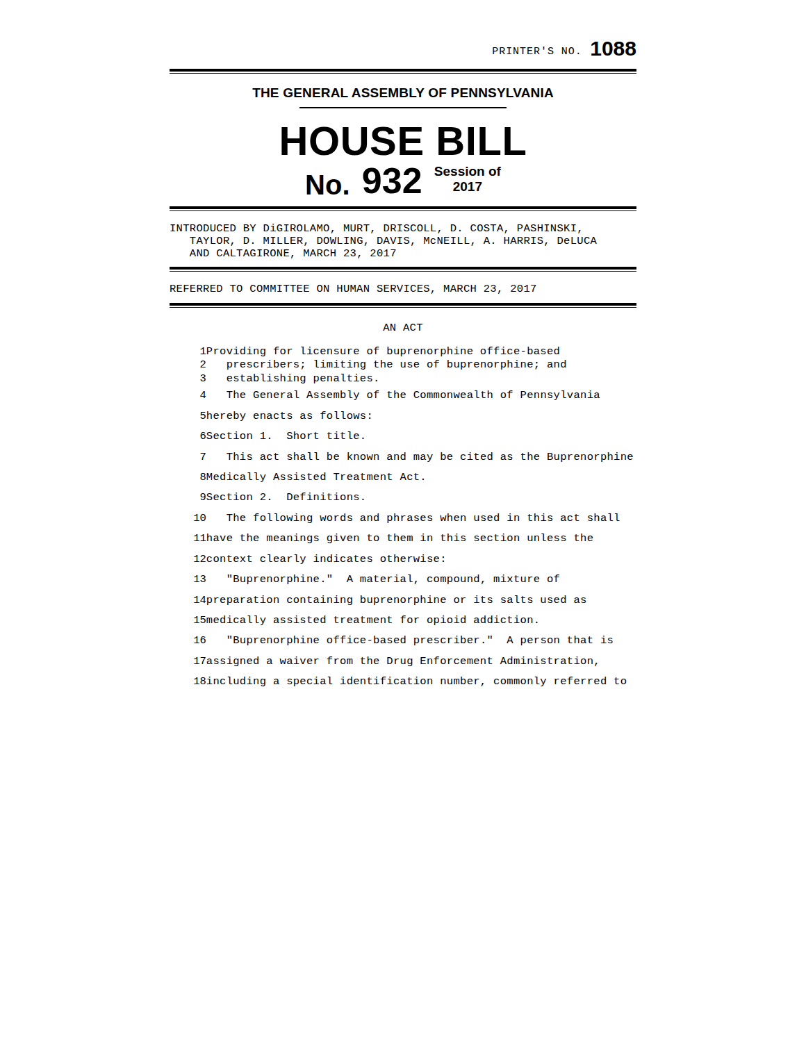PRINTER'S NO. 1088
THE GENERAL ASSEMBLY OF PENNSYLVANIA
HOUSE BILL
No. 932 Session of
2017
INTRODUCED BY DiGIROLAMO, MURT, DRISCOLL, D. COSTA, PASHINSKI, TAYLOR, D. MILLER, DOWLING, DAVIS, McNEILL, A. HARRIS, DeLUCA AND CALTAGIRONE, MARCH 23, 2017
REFERRED TO COMMITTEE ON HUMAN SERVICES, MARCH 23, 2017
AN ACT
| 1 2 3 | Providing for licensure of buprenorphine office-based prescribers; limiting the use of buprenorphine; and establishing penalties. |
| 4 | The General Assembly of the Commonwealth of Pennsylvania |
| 5 | hereby enacts as follows: |
| 6 | Section 1. Short title. |
| 7 | This act shall be known and may be cited as the Buprenorphine |
| 8 | Medically Assisted Treatment Act. |
| 9 | Section 2. Definitions. |
| 10 | The following words and phrases when used in this act shall |
| 11 | have the meanings given to them in this section unless the |
| 12 | context clearly indicates otherwise: |
| 13 | "Buprenorphine." A material, compound, mixture of |
| 14 | preparation containing buprenorphine or its salts used as |
| 15 | medically assisted treatment for opioid addiction. |
| 16 | "Buprenorphine office-based prescriber." A person that is |
| 17 | assigned a waiver from the Drug Enforcement Administration, |
| 18 | including a special identification number, commonly referred to |